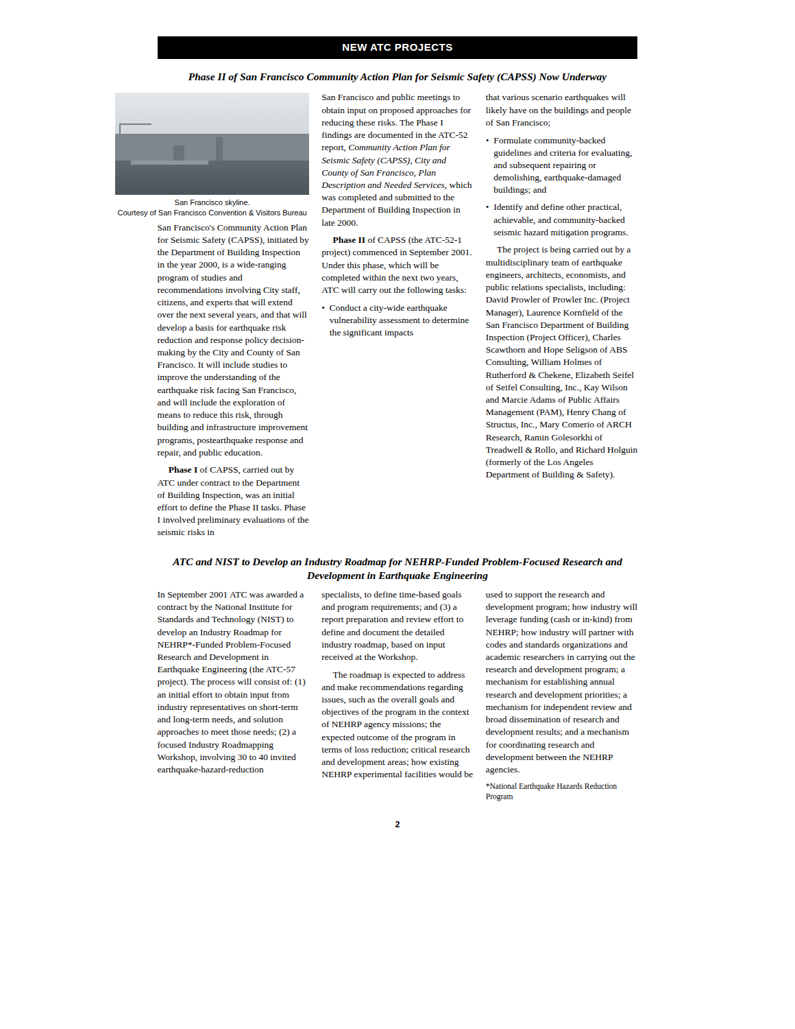NEW ATC PROJECTS
Phase II of San Francisco Community Action Plan for Seismic Safety (CAPSS) Now Underway
San Francisco skyline.
Courtesy of San Francisco Convention & Visitors Bureau
San Francisco's Community Action Plan for Seismic Safety (CAPSS), initiated by the Department of Building Inspection in the year 2000, is a wide-ranging program of studies and recommendations involving City staff, citizens, and experts that will extend over the next several years, and that will develop a basis for earthquake risk reduction and response policy decision-making by the City and County of San Francisco. It will include studies to improve the understanding of the earthquake risk facing San Francisco, and will include the exploration of means to reduce this risk, through building and infrastructure improvement programs, postearthquake response and repair, and public education.
Phase I of CAPSS, carried out by ATC under contract to the Department of Building Inspection, was an initial effort to define the Phase II tasks. Phase I involved preliminary evaluations of the seismic risks in
San Francisco and public meetings to obtain input on proposed approaches for reducing these risks. The Phase I findings are documented in the ATC-52 report, Community Action Plan for Seismic Safety (CAPSS), City and County of San Francisco, Plan Description and Needed Services, which was completed and submitted to the Department of Building Inspection in late 2000.
Phase II of CAPSS (the ATC-52-1 project) commenced in September 2001. Under this phase, which will be completed within the next two years, ATC will carry out the following tasks:
Conduct a city-wide earthquake vulnerability assessment to determine the significant impacts
that various scenario earthquakes will likely have on the buildings and people of San Francisco;
Formulate community-backed guidelines and criteria for evaluating, and subsequent repairing or demolishing, earthquake-damaged buildings; and
Identify and define other practical, achievable, and community-backed seismic hazard mitigation programs.
The project is being carried out by a multidisciplinary team of earthquake engineers, architects, economists, and public relations specialists, including: David Prowler of Prowler Inc. (Project Manager), Laurence Kornfield of the San Francisco Department of Building Inspection (Project Officer), Charles Scawthorn and Hope Seligson of ABS Consulting, William Holmes of Rutherford & Chekene, Elizabeth Seifel of Seifel Consulting, Inc., Kay Wilson and Marcie Adams of Public Affairs Management (PAM), Henry Chang of Structus, Inc., Mary Comerio of ARCH Research, Ramin Golesorkhi of Treadwell & Rollo, and Richard Holguin (formerly of the Los Angeles Department of Building & Safety).
ATC and NIST to Develop an Industry Roadmap for NEHRP-Funded Problem-Focused Research and Development in Earthquake Engineering
In September 2001 ATC was awarded a contract by the National Institute for Standards and Technology (NIST) to develop an Industry Roadmap for NEHRP*-Funded Problem-Focused Research and Development in Earthquake Engineering (the ATC-57 project). The process will consist of: (1) an initial effort to obtain input from industry representatives on short-term and long-term needs, and solution approaches to meet those needs; (2) a focused Industry Roadmapping Workshop, involving 30 to 40 invited earthquake-hazard-reduction
specialists, to define time-based goals and program requirements; and (3) a report preparation and review effort to define and document the detailed industry roadmap, based on input received at the Workshop.
The roadmap is expected to address and make recommendations regarding issues, such as the overall goals and objectives of the program in the context of NEHRP agency missions; the expected outcome of the program in terms of loss reduction; critical research and development areas; how existing NEHRP experimental facilities would be
used to support the research and development program; how industry will leverage funding (cash or in-kind) from NEHRP; how industry will partner with codes and standards organizations and academic researchers in carrying out the research and development program; a mechanism for establishing annual research and development priorities; a mechanism for independent review and broad dissemination of research and development results; and a mechanism for coordinating research and development between the NEHRP agencies.
*National Earthquake Hazards Reduction Program
2